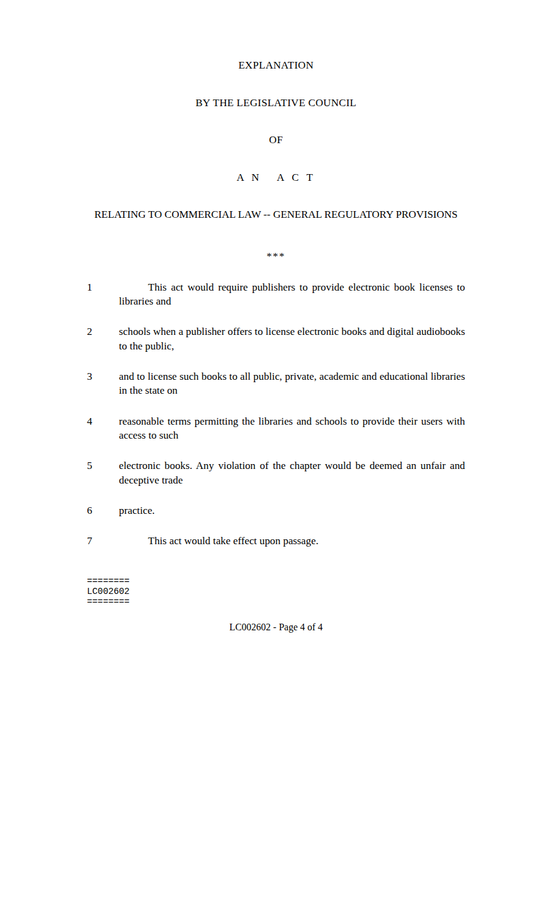EXPLANATION
BY THE LEGISLATIVE COUNCIL
OF
A N A C T
RELATING TO COMMERCIAL LAW -- GENERAL REGULATORY PROVISIONS
***
| 1 | This act would require publishers to provide electronic book licenses to libraries and |
| 2 | schools when a publisher offers to license electronic books and digital audiobooks to the public, |
| 3 | and to license such books to all public, private, academic and educational libraries in the state on |
| 4 | reasonable terms permitting the libraries and schools to provide their users with access to such |
| 5 | electronic books. Any violation of the chapter would be deemed an unfair and deceptive trade |
| 6 | practice. |
| 7 | This act would take effect upon passage. |
========
LC002602
========
LC002602 - Page 4 of 4